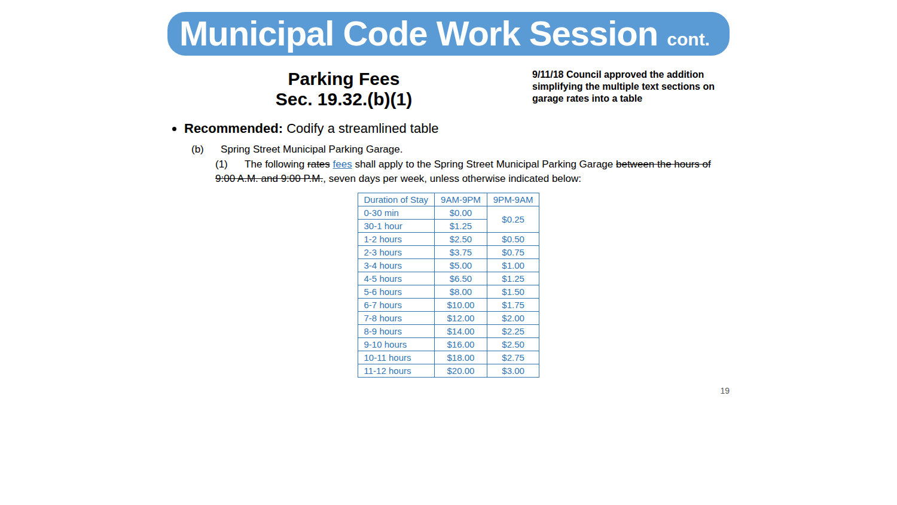Municipal Code Work Session cont.
Parking Fees
Sec. 19.32.(b)(1)
9/11/18 Council approved the addition simplifying the multiple text sections on garage rates into a table
Recommended: Codify a streamlined table
(b) Spring Street Municipal Parking Garage. (1) The following rates fees shall apply to the Spring Street Municipal Parking Garage between the hours of 9:00 A.M. and 9:00 P.M., seven days per week, unless otherwise indicated below:
| Duration of Stay | 9AM-9PM | 9PM-9AM |
| --- | --- | --- |
| 0-30 min | $0.00 | $0.25 |
| 30-1 hour | $1.25 |
| 1-2 hours | $2.50 | $0.50 |
| 2-3 hours | $3.75 | $0.75 |
| 3-4 hours | $5.00 | $1.00 |
| 4-5 hours | $6.50 | $1.25 |
| 5-6 hours | $8.00 | $1.50 |
| 6-7 hours | $10.00 | $1.75 |
| 7-8 hours | $12.00 | $2.00 |
| 8-9 hours | $14.00 | $2.25 |
| 9-10 hours | $16.00 | $2.50 |
| 10-11 hours | $18.00 | $2.75 |
| 11-12 hours | $20.00 | $3.00 |
19